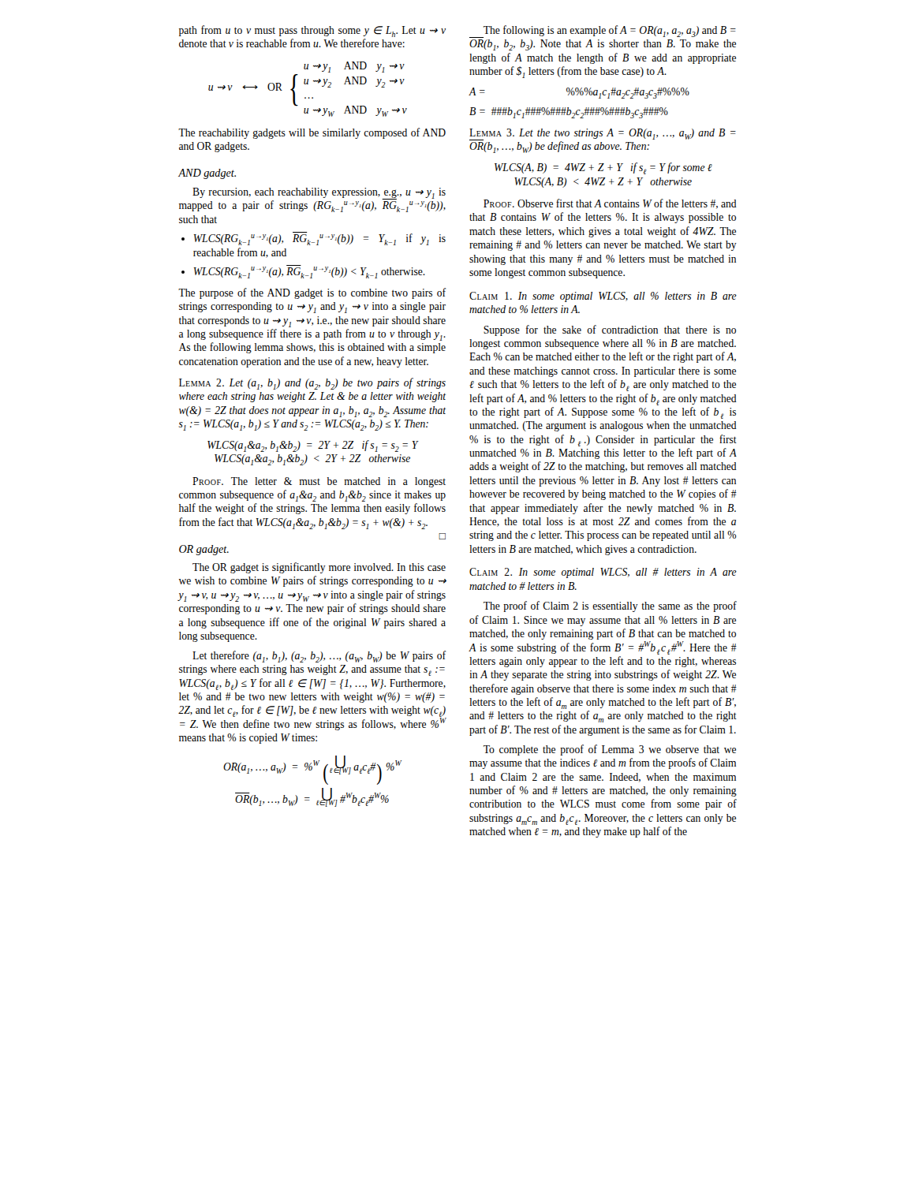path from u to v must pass through some y ∈ Lh. Let u ⇝ v denote that v is reachable from u. We therefore have:
u ⇝ v⟷OR {
| u ⇝ y 1 | AND | y 1 ⇝ v |
| u ⇝ y 2 | AND | y 2 ⇝ v |
| … | | |
| u ⇝ y W | AND | y W ⇝ v |
The reachability gadgets will be similarly composed of AND and OR gadgets.
AND gadget.
By recursion, each reachability expression, e.g., u ⇝ y1 is mapped to a pair of strings (RGk−1u→y1(a), RGk−1u→y1(b)), such that
WLCS(RGk−1u→y1(a), RGk−1u→y1(b)) = Yk−1 if y1 is reachable from u, and
WLCS(RGk−1u→y1(a), RGk−1u→y1(b)) < Yk−1 otherwise.
The purpose of the AND gadget is to combine two pairs of strings corresponding to u ⇝ y1 and y1 ⇝ v into a single pair that corresponds to u ⇝ y1 ⇝ v, i.e., the new pair should share a long subsequence iff there is a path from u to v through y1. As the following lemma shows, this is obtained with a simple concatenation operation and the use of a new, heavy letter.
Lemma 2. Let (a1, b1) and (a2, b2) be two pairs of strings where each string has weight Z. Let & be a letter with weight w(&) = 2Z that does not appear in a1, b1, a2, b2. Assume that s1 := WLCS(a1, b1) ≤ Y and s2 := WLCS(a2, b2) ≤ Y. Then:
WLCS(a1&a2, b1&b2) = 2Y + 2Z if s1 = s2 = Y
WLCS(a1&a2, b1&b2) < 2Y + 2Z otherwise
Proof. The letter & must be matched in a longest common subsequence of a1&a2 and b1&b2 since it makes up half the weight of the strings. The lemma then easily follows from the fact that WLCS(a1&a2, b1&b2) = s1 + w(&) + s2.□
OR gadget.
The OR gadget is significantly more involved. In this case we wish to combine W pairs of strings corresponding to u ⇝ y1 ⇝ v, u ⇝ y2 ⇝ v, …, u ⇝ yW ⇝ v into a single pair of strings corresponding to u ⇝ v. The new pair of strings should share a long subsequence iff one of the original W pairs shared a long subsequence.
Let therefore (a1, b1), (a2, b2), …, (aW, bW) be W pairs of strings where each string has weight Z, and assume that sℓ := WLCS(aℓ, bℓ) ≤ Y for all ℓ ∈ [W] = {1, …, W}. Furthermore, let % and # be two new letters with weight w(%) = w(#) = 2Z, and let cℓ, for ℓ ∈ [W], be ℓ new letters with weight w(cℓ) = Z. We then define two new strings as follows, where %W means that % is copied W times:
OR(a1, …, aW) = %W (⋃ℓ∈[W] aℓcℓ#) %W
OR(b1, …, bW) = ⋃ℓ∈[W] #Wbℓcℓ#W%
The following is an example of A = OR(a1, a2, a3) and B = OR(b1, b2, b3). Note that A is shorter than B. To make the length of A match the length of B we add an appropriate number of $1 letters (from the base case) to A.
A = %%%a1c1#a2c2#a3c3#%%%
B = ###b1c1###%###b2c2###%###b3c3###%
Lemma 3. Let the two strings A = OR(a1, …, aW) and B = OR(b1, …, bW) be defined as above. Then:
WLCS(A, B) = 4WZ + Z + Y if sℓ = Y for some ℓ
WLCS(A, B) < 4WZ + Z + Y otherwise
Proof. Observe first that A contains W of the letters #, and that B contains W of the letters %. It is always possible to match these letters, which gives a total weight of 4WZ. The remaining # and % letters can never be matched. We start by showing that this many # and % letters must be matched in some longest common subsequence.
Claim 1. In some optimal WLCS, all % letters in B are matched to % letters in A.
Suppose for the sake of contradiction that there is no longest common subsequence where all % in B are matched. Each % can be matched either to the left or the right part of A, and these matchings cannot cross. In particular there is some ℓ such that % letters to the left of bℓ are only matched to the left part of A, and % letters to the right of bℓ are only matched to the right part of A. Suppose some % to the left of bℓ is unmatched. (The argument is analogous when the unmatched % is to the right of bℓ.) Consider in particular the first unmatched % in B. Matching this letter to the left part of A adds a weight of 2Z to the matching, but removes all matched letters until the previous % letter in B. Any lost # letters can however be recovered by being matched to the W copies of # that appear immediately after the newly matched % in B. Hence, the total loss is at most 2Z and comes from the a string and the c letter. This process can be repeated until all % letters in B are matched, which gives a contradiction.
Claim 2. In some optimal WLCS, all # letters in A are matched to # letters in B.
The proof of Claim 2 is essentially the same as the proof of Claim 1. Since we may assume that all % letters in B are matched, the only remaining part of B that can be matched to A is some substring of the form B′ = #Wbℓcℓ#W. Here the # letters again only appear to the left and to the right, whereas in A they separate the string into substrings of weight 2Z. We therefore again observe that there is some index m such that # letters to the left of am are only matched to the left part of B′, and # letters to the right of am are only matched to the right part of B′. The rest of the argument is the same as for Claim 1.
To complete the proof of Lemma 3 we observe that we may assume that the indices ℓ and m from the proofs of Claim 1 and Claim 2 are the same. Indeed, when the maximum number of % and # letters are matched, the only remaining contribution to the WLCS must come from some pair of substrings amcm and bℓcℓ. Moreover, the c letters can only be matched when ℓ = m, and they make up half of the